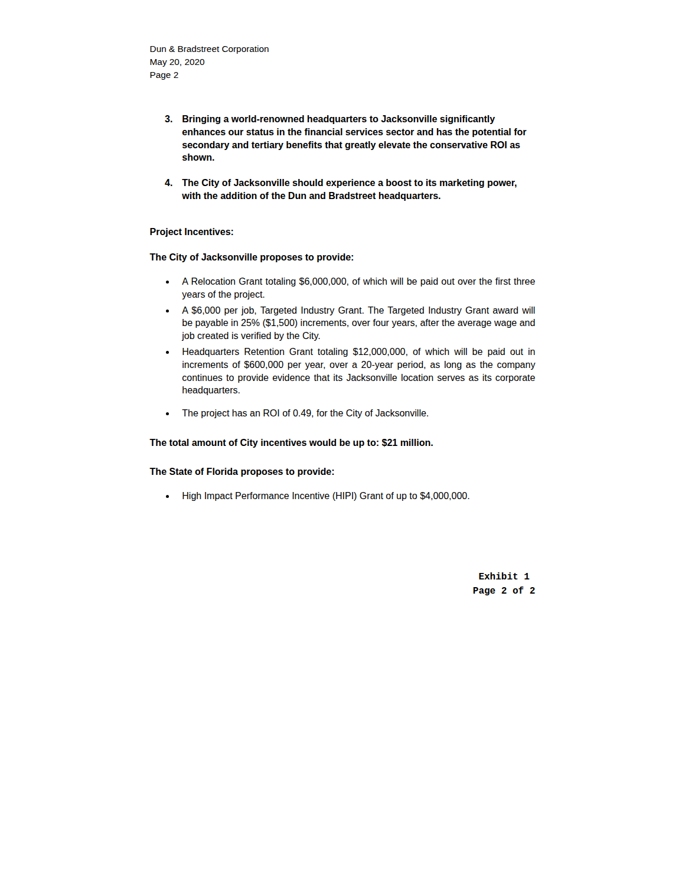Dun & Bradstreet Corporation
May 20, 2020
Page 2
Bringing a world-renowned headquarters to Jacksonville significantly enhances our status in the financial services sector and has the potential for secondary and tertiary benefits that greatly elevate the conservative ROI as shown.
The City of Jacksonville should experience a boost to its marketing power, with the addition of the Dun and Bradstreet headquarters.
Project Incentives:
The City of Jacksonville proposes to provide:
A Relocation Grant totaling $6,000,000, of which will be paid out over the first three years of the project.
A $6,000 per job, Targeted Industry Grant. The Targeted Industry Grant award will be payable in 25% ($1,500) increments, over four years, after the average wage and job created is verified by the City.
Headquarters Retention Grant totaling $12,000,000, of which will be paid out in increments of $600,000 per year, over a 20-year period, as long as the company continues to provide evidence that its Jacksonville location serves as its corporate headquarters.
The project has an ROI of 0.49, for the City of Jacksonville.
The total amount of City incentives would be up to: $21 million.
The State of Florida proposes to provide:
High Impact Performance Incentive (HIPI) Grant of up to $4,000,000.
Exhibit 1
Page 2 of 2